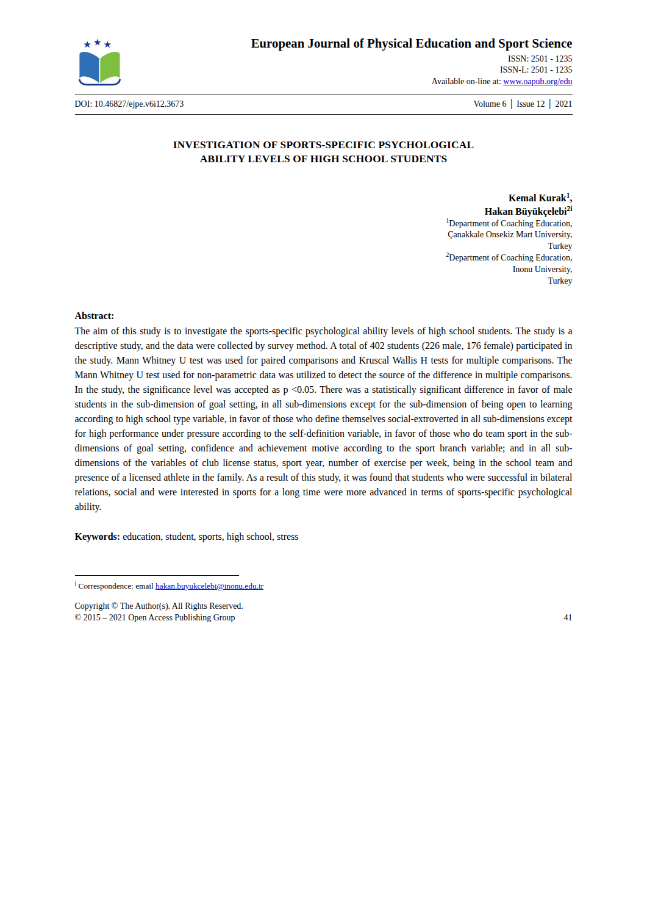European Journal of Physical Education and Sport Science
ISSN: 2501 - 1235
ISSN-L: 2501 - 1235
Available on-line at: www.oapub.org/edu
DOI: 10.46827/ejpe.v6i12.3673 Volume 6 │ Issue 12 │ 2021
Investigation of Sports-Specific Psychological
Ability Levels of High School Students
Kemal Kurak1,
Hakan Büyükçelebi2i
1Department of Coaching Education, Çanakkale Onsekiz Mart University, Turkey 2Department of Coaching Education, Inonu University, Turkey
Abstract:
The aim of this study is to investigate the sports-specific psychological ability levels of high school students. The study is a descriptive study, and the data were collected by survey method. A total of 402 students (226 male, 176 female) participated in the study. Mann Whitney U test was used for paired comparisons and Kruscal Wallis H tests for multiple comparisons. The Mann Whitney U test used for non-parametric data was utilized to detect the source of the difference in multiple comparisons. In the study, the significance level was accepted as p <0.05. There was a statistically significant difference in favor of male students in the sub-dimension of goal setting, in all sub-dimensions except for the sub-dimension of being open to learning according to high school type variable, in favor of those who define themselves social-extroverted in all sub-dimensions except for high performance under pressure according to the self-definition variable, in favor of those who do team sport in the sub-dimensions of goal setting, confidence and achievement motive according to the sport branch variable; and in all sub-dimensions of the variables of club license status, sport year, number of exercise per week, being in the school team and presence of a licensed athlete in the family. As a result of this study, it was found that students who were successful in bilateral relations, social and were interested in sports for a long time were more advanced in terms of sports-specific psychological ability.
Keywords: education, student, sports, high school, stress
i Correspondence: email hakan.buyukcelebi@inonu.edu.tr
Copyright © The Author(s). All Rights Reserved.
© 2015 – 2021 Open Access Publishing Group 41